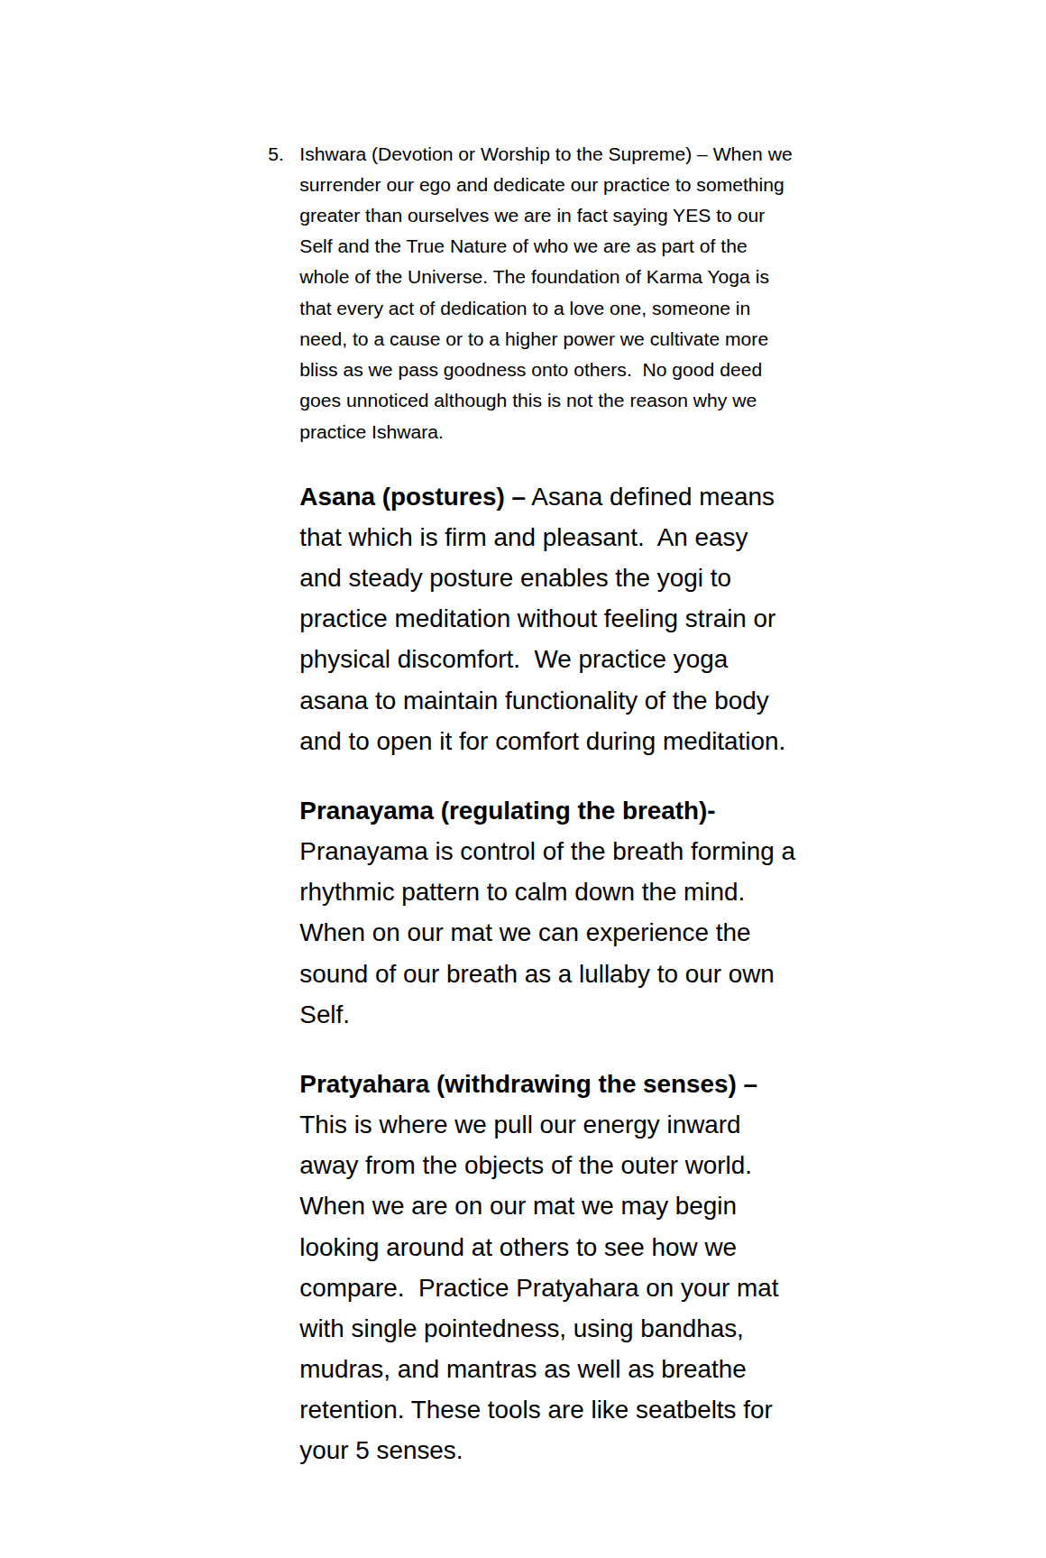Ishwara (Devotion or Worship to the Supreme) – When we surrender our ego and dedicate our practice to something greater than ourselves we are in fact saying YES to our Self and the True Nature of who we are as part of the whole of the Universe. The foundation of Karma Yoga is that every act of dedication to a love one, someone in need, to a cause or to a higher power we cultivate more bliss as we pass goodness onto others. No good deed goes unnoticed although this is not the reason why we practice Ishwara.
Asana (postures) – Asana defined means that which is firm and pleasant. An easy and steady posture enables the yogi to practice meditation without feeling strain or physical discomfort. We practice yoga asana to maintain functionality of the body and to open it for comfort during meditation.
Pranayama (regulating the breath)- Pranayama is control of the breath forming a rhythmic pattern to calm down the mind. When on our mat we can experience the sound of our breath as a lullaby to our own Self.
Pratyahara (withdrawing the senses) – This is where we pull our energy inward away from the objects of the outer world. When we are on our mat we may begin looking around at others to see how we compare. Practice Pratyahara on your mat with single pointedness, using bandhas, mudras, and mantras as well as breathe retention. These tools are like seatbelts for your 5 senses.